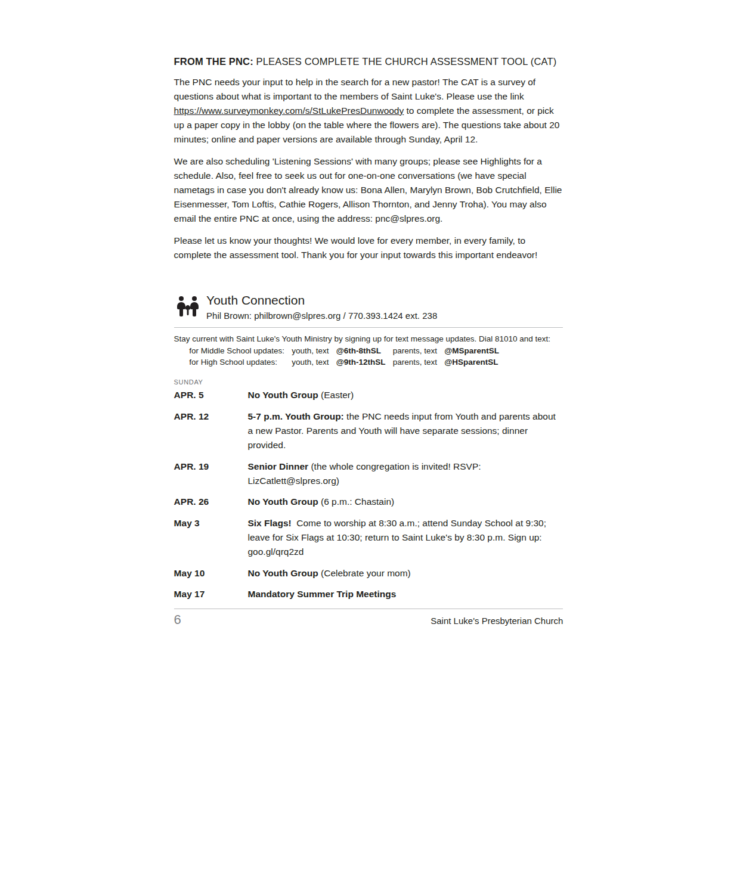FROM THE PNC: PLEASES COMPLETE THE CHURCH ASSESSMENT TOOL (CAT)
The PNC needs your input to help in the search for a new pastor! The CAT is a survey of questions about what is important to the members of Saint Luke's. Please use the link https://www.surveymonkey.com/s/StLukePresDunwoody to complete the assessment, or pick up a paper copy in the lobby (on the table where the flowers are). The questions take about 20 minutes; online and paper versions are available through Sunday, April 12.
We are also scheduling 'Listening Sessions' with many groups; please see Highlights for a schedule. Also, feel free to seek us out for one-on-one conversations (we have special nametags in case you don't already know us: Bona Allen, Marylyn Brown, Bob Crutchfield, Ellie Eisenmesser, Tom Loftis, Cathie Rogers, Allison Thornton, and Jenny Troha). You may also email the entire PNC at once, using the address: pnc@slpres.org.
Please let us know your thoughts! We would love for every member, in every family, to complete the assessment tool. Thank you for your input towards this important endeavor!
Youth Connection
Phil Brown: philbrown@slpres.org / 770.393.1424 ext. 238
Stay current with Saint Luke's Youth Ministry by signing up for text message updates. Dial 81010 and text:
| for Middle School updates: | youth, text | @6th-8thSL | parents, text | @MSparentSL |
| for High School updates: | youth, text | @9th-12thSL | parents, text | @HSparentSL |
Sunday
| APR. 5 | No Youth Group (Easter) |
| APR. 12 | 5-7 p.m. Youth Group: the PNC needs input from Youth and parents about a new Pastor. Parents and Youth will have separate sessions; dinner provided. |
| APR. 19 | Senior Dinner (the whole congregation is invited! RSVP: LizCatlett@slpres.org) |
| APR. 26 | No Youth Group (6 p.m.: Chastain) |
| May 3 | Six Flags! Come to worship at 8:30 a.m.; attend Sunday School at 9:30; leave for Six Flags at 10:30; return to Saint Luke's by 8:30 p.m. Sign up: goo.gl/qrq2zd |
| May 10 | No Youth Group (Celebrate your mom) |
| May 17 | Mandatory Summer Trip Meetings |
6 Saint Luke's Presbyterian Church